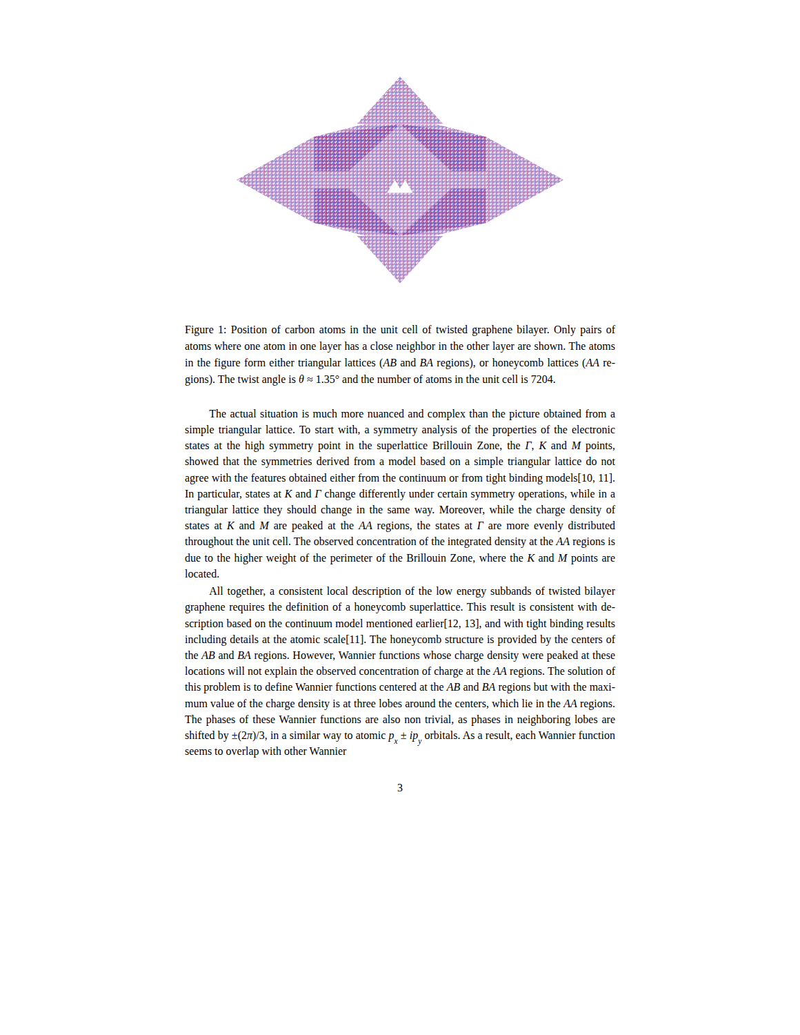Because static markup of thousands of atoms is impractical, we approximate the figure with dense stippled regions built from repeated rows of atom pairs. Region generator: we emulate the four triangular lobes (AB/BA) and the connecting honeycomb (AA) network with clipped dot fields.
Figure 1: Position of carbon atoms in the unit cell of twisted graphene bilayer. Only pairs of atoms where one atom in one layer has a close neighbor in the other layer are shown. The atoms in the figure form either triangular lattices (AB and BA regions), or honeycomb lattices (AA regions). The twist angle is θ ≈ 1.35° and the number of atoms in the unit cell is 7204.
The actual situation is much more nuanced and complex than the picture obtained from a simple triangular lattice. To start with, a symmetry analysis of the properties of the electronic states at the high symmetry point in the superlattice Brillouin Zone, the Γ, K and M points, showed that the symmetries derived from a model based on a simple triangular lattice do not agree with the features obtained either from the continuum or from tight binding models[10, 11]. In particular, states at K and Γ change differently under certain symmetry operations, while in a triangular lattice they should change in the same way. Moreover, while the charge density of states at K and M are peaked at the AA regions, the states at Γ are more evenly distributed throughout the unit cell. The observed concentration of the integrated density at the AA regions is due to the higher weight of the perimeter of the Brillouin Zone, where the K and M points are located.
All together, a consistent local description of the low energy subbands of twisted bilayer graphene requires the definition of a honeycomb superlattice. This result is consistent with description based on the continuum model mentioned earlier[12, 13], and with tight binding results including details at the atomic scale[11]. The honeycomb structure is provided by the centers of the AB and BA regions. However, Wannier functions whose charge density were peaked at these locations will not explain the observed concentration of charge at the AA regions. The solution of this problem is to define Wannier functions centered at the AB and BA regions but with the maximum value of the charge density is at three lobes around the centers, which lie in the AA regions. The phases of these Wannier functions are also non trivial, as phases in neighboring lobes are shifted by ±(2π)/3, in a similar way to atomic px ± ipy orbitals. As a result, each Wannier function seems to overlap with other Wannier
3